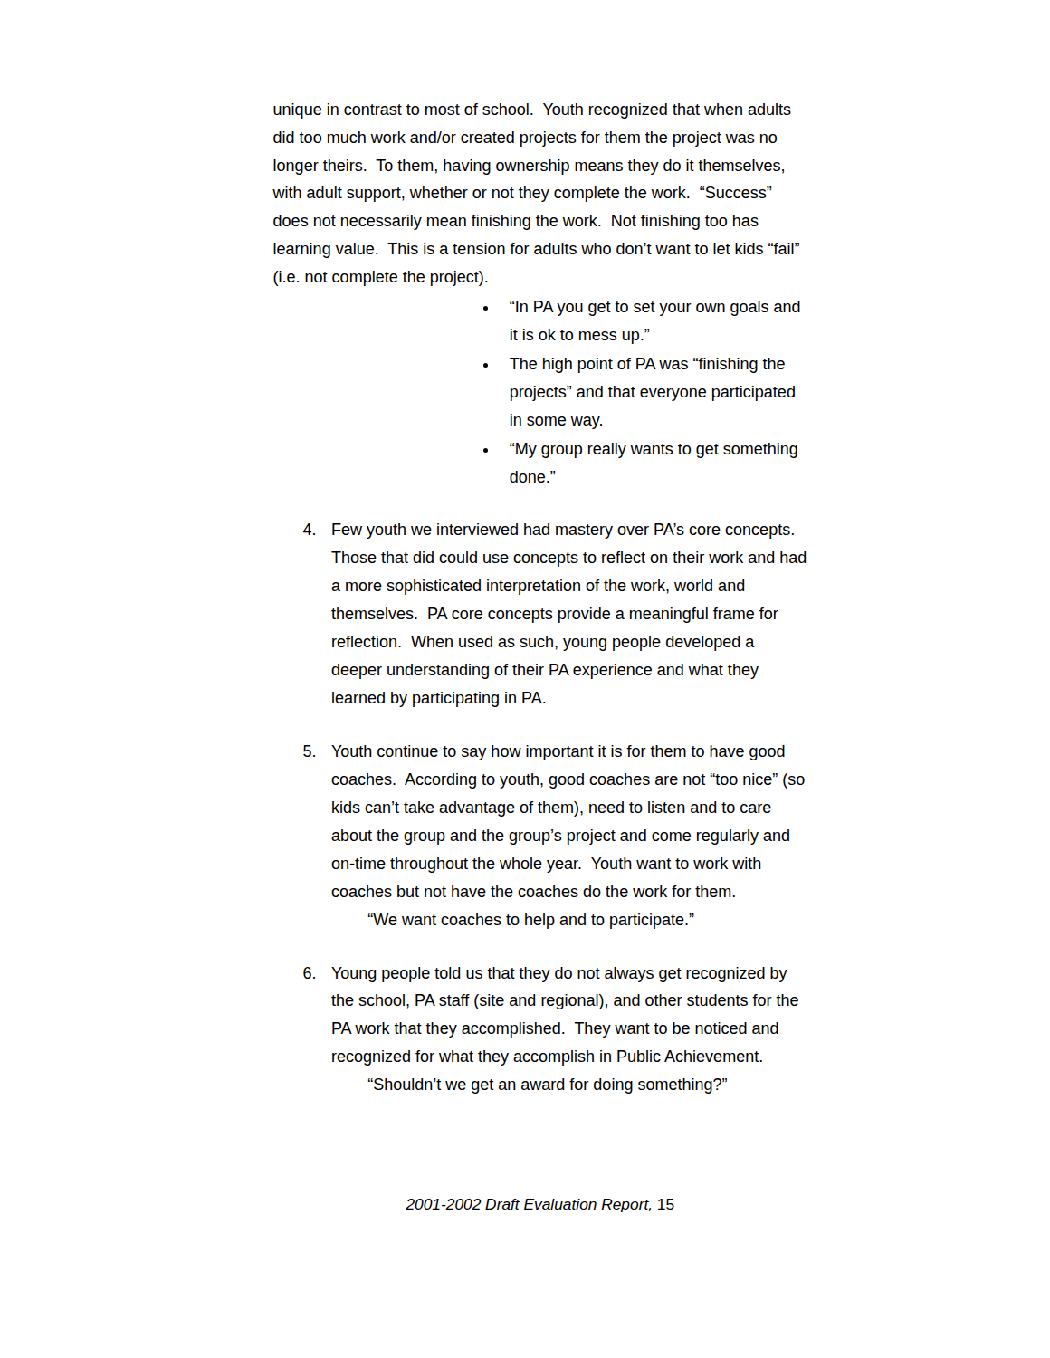unique in contrast to most of school. Youth recognized that when adults did too much work and/or created projects for them the project was no longer theirs. To them, having ownership means they do it themselves, with adult support, whether or not they complete the work. “Success” does not necessarily mean finishing the work. Not finishing too has learning value. This is a tension for adults who don’t want to let kids “fail” (i.e. not complete the project).
“In PA you get to set your own goals and it is ok to mess up.”
The high point of PA was “finishing the projects” and that everyone participated in some way.
“My group really wants to get something done.”
Few youth we interviewed had mastery over PA’s core concepts. Those that did could use concepts to reflect on their work and had a more sophisticated interpretation of the work, world and themselves. PA core concepts provide a meaningful frame for reflection. When used as such, young people developed a deeper understanding of their PA experience and what they learned by participating in PA.
Youth continue to say how important it is for them to have good coaches. According to youth, good coaches are not “too nice” (so kids can’t take advantage of them), need to listen and to care about the group and the group’s project and come regularly and on-time throughout the whole year. Youth want to work with coaches but not have the coaches do the work for them.
“We want coaches to help and to participate.”
Young people told us that they do not always get recognized by the school, PA staff (site and regional), and other students for the PA work that they accomplished. They want to be noticed and recognized for what they accomplish in Public Achievement.
“Shouldn’t we get an award for doing something?”
2001-2002 Draft Evaluation Report, 15